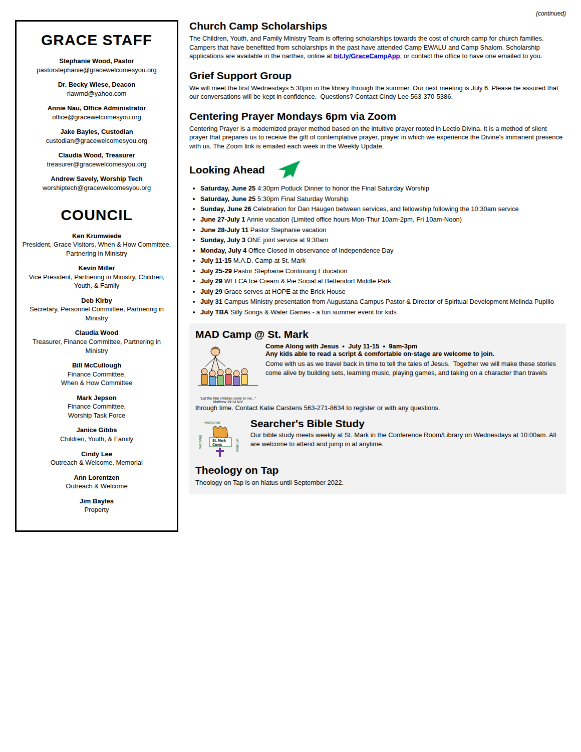(continued)
GRACE STAFF
Stephanie Wood, Pastor
pastorstephanie@gracewelcomesyou.org
Dr. Becky Wiese, Deacon
rlawmd@yahoo.com
Annie Nau, Office Administrator
office@gracewelcomesyou.org
Jake Bayles, Custodian
custodian@gracewelcomesyou.org
Claudia Wood, Treasurer
treasurer@gracewelcomesyou.org
Andrew Savely, Worship Tech
worshiptech@gracewelcomesyou.org
COUNCIL
Ken Krumwiede
President, Grace Visitors, When & How Committee, Partnering in Ministry
Kevin Miller
Vice President, Partnering in Ministry, Children, Youth, & Family
Deb Kirby
Secretary, Personnel Committee, Partnering in Ministry
Claudia Wood
Treasurer, Finance Committee, Partnering in Ministry
Bill McCullough
Finance Committee,
When & How Committee
Mark Jepson
Finance Committee,
Worship Task Force
Janice Gibbs
Children, Youth, & Family
Cindy Lee
Outreach & Welcome, Memorial
Ann Lorentzen
Outreach & Welcome
Jim Bayles
Property
Church Camp Scholarships
The Children, Youth, and Family Ministry Team is offering scholarships towards the cost of church camp for church families. Campers that have benefitted from scholarships in the past have attended Camp EWALU and Camp Shalom. Scholarship applications are available in the narthex, online at bit.ly/GraceCampApp, or contact the office to have one emailed to you.
Grief Support Group
We will meet the first Wednesdays 5:30pm in the library through the summer. Our next meeting is July 6. Please be assured that our conversations will be kept in confidence. Questions? Contact Cindy Lee 563-370-5386.
Centering Prayer Mondays 6pm via Zoom
Centering Prayer is a modernized prayer method based on the intuitive prayer rooted in Lectio Divina. It is a method of silent prayer that prepares us to receive the gift of contemplative prayer, prayer in which we experience the Divine's immanent presence with us. The Zoom link is emailed each week in the Weekly Update.
Looking Ahead
Saturday, June 25 4:30pm Potluck Dinner to honor the Final Saturday Worship
Saturday, June 25 5:30pm Final Saturday Worship
Sunday, June 26 Celebration for Dan Haugen between services, and fellowship following the 10:30am service
June 27-July 1 Annie vacation (Limited office hours Mon-Thur 10am-2pm, Fri 10am-Noon)
June 28-July 11 Pastor Stephanie vacation
Sunday, July 3 ONE joint service at 9:30am
Monday, July 4 Office Closed in observance of Independence Day
July 11-15 M.A.D. Camp at St. Mark
July 25-29 Pastor Stephanie Continuing Education
July 29 WELCA Ice Cream & Pie Social at Bettendorf Middle Park
July 29 Grace serves at HOPE at the Brick House
July 31 Campus Ministry presentation from Augustana Campus Pastor & Director of Spiritual Development Melinda Pupillo
July TBA Silly Songs & Water Games - a fun summer event for kids
MAD Camp @ St. Mark
"Let the little children come to me..." Matthew 19:14 NIV
Come Along with Jesus • July 11-15 • 9am-3pm
Any kids able to read a script & comfortable on-stage are welcome to join.
Come with us as we travel back in time to tell the tales of Jesus. Together we will make these stories come alive by building sets, learning music, playing games, and taking on a character than travels
through time. Contact Katie Carstens 563-271-8634 to register or with any questions.
welcome worship witness St. Mark Cares
Searcher's Bible Study
Our bible study meets weekly at St. Mark in the Conference Room/Library on Wednesdays at 10:00am. All are welcome to attend and jump in at anytime.
Theology on Tap
Theology on Tap is on hiatus until September 2022.